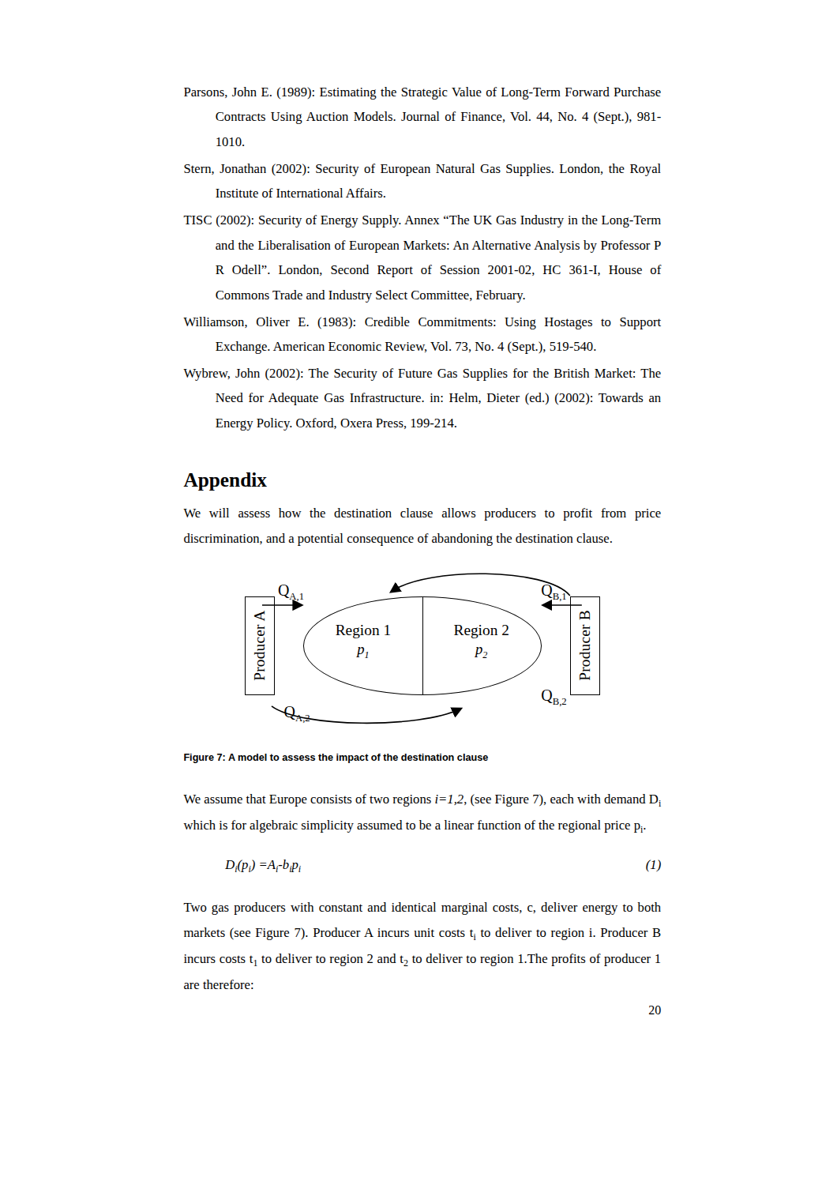Parsons, John E. (1989): Estimating the Strategic Value of Long-Term Forward Purchase Contracts Using Auction Models. Journal of Finance, Vol. 44, No. 4 (Sept.), 981-1010.
Stern, Jonathan (2002): Security of European Natural Gas Supplies. London, the Royal Institute of International Affairs.
TISC (2002): Security of Energy Supply. Annex “The UK Gas Industry in the Long-Term and the Liberalisation of European Markets: An Alternative Analysis by Professor P R Odell”. London, Second Report of Session 2001-02, HC 361-I, House of Commons Trade and Industry Select Committee, February.
Williamson, Oliver E. (1983): Credible Commitments: Using Hostages to Support Exchange. American Economic Review, Vol. 73, No. 4 (Sept.), 519-540.
Wybrew, John (2002): The Security of Future Gas Supplies for the British Market: The Need for Adequate Gas Infrastructure. in: Helm, Dieter (ed.) (2002): Towards an Energy Policy. Oxford, Oxera Press, 199-214.
Appendix
We will assess how the destination clause allows producers to profit from price discrimination, and a potential consequence of abandoning the destination clause.
Producer A
Producer B
Region 1p1
Region 2p2
QA,1
QB,1
QA,2
QB,2
Figure 7: A model to assess the impact of the destination clause
We assume that Europe consists of two regions i=1,2, (see Figure 7), each with demand Di which is for algebraic simplicity assumed to be a linear function of the regional price pi.
Di(pi) =Ai-bipi (1)
Two gas producers with constant and identical marginal costs, c, deliver energy to both markets (see Figure 7). Producer A incurs unit costs ti to deliver to region i. Producer B incurs costs t1 to deliver to region 2 and t2 to deliver to region 1.The profits of producer 1 are therefore:
20